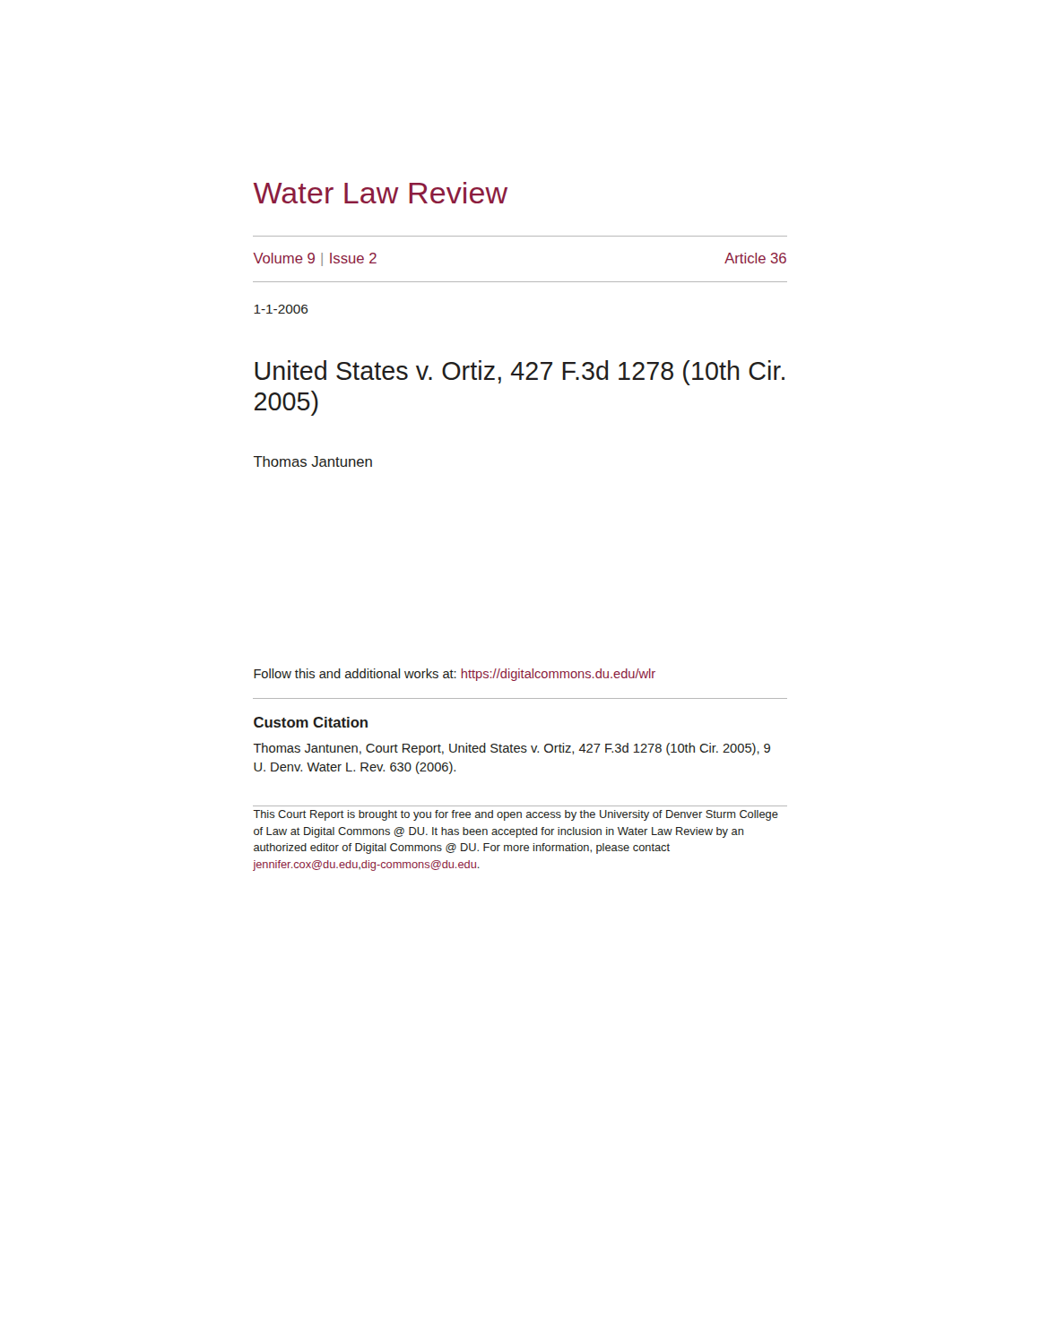Water Law Review
Volume 9|Issue 2
Article 36
1-1-2006
United States v. Ortiz, 427 F.3d 1278 (10th Cir. 2005)
Thomas Jantunen
Follow this and additional works at: https://digitalcommons.du.edu/wlr
Custom Citation
Thomas Jantunen, Court Report, United States v. Ortiz, 427 F.3d 1278 (10th Cir. 2005), 9 U. Denv. Water L. Rev. 630 (2006).
This Court Report is brought to you for free and open access by the University of Denver Sturm College of Law at Digital Commons @ DU. It has been accepted for inclusion in Water Law Review by an authorized editor of Digital Commons @ DU. For more information, please contact jennifer.cox@du.edu,dig-commons@du.edu.